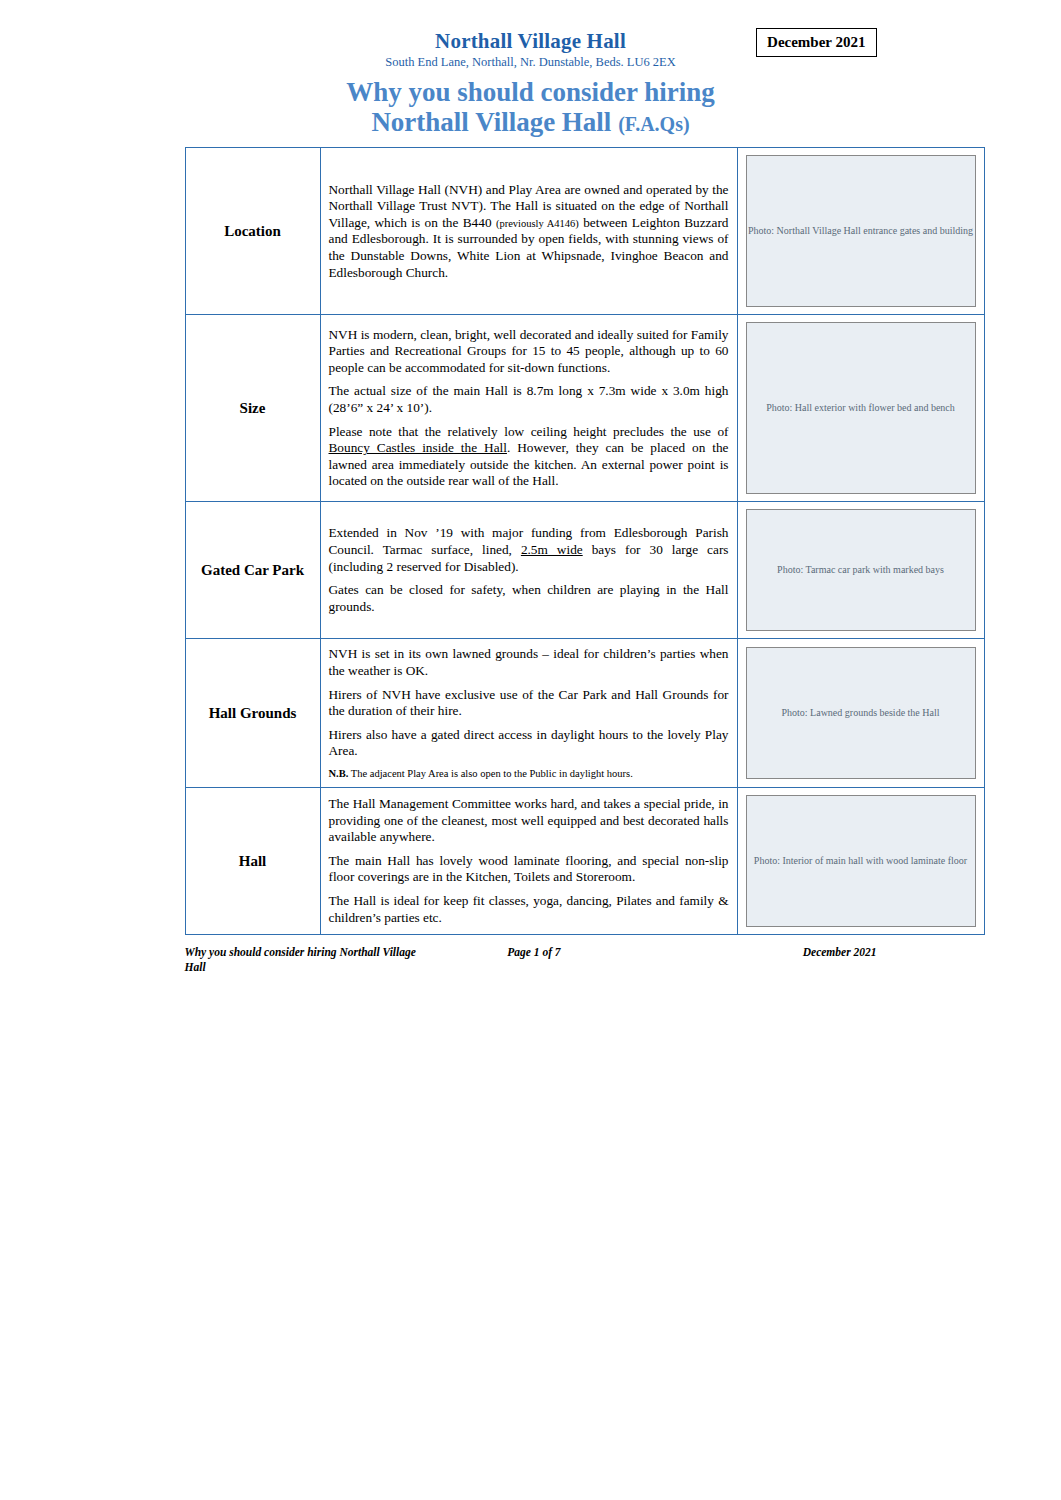December 2021
Northall Village Hall
South End Lane, Northall, Nr. Dunstable, Beds. LU6 2EX
Why you should consider hiring
Northall Village Hall (F.A.Qs)
| Location | Northall Village Hall (NVH) and Play Area are owned and operated by the Northall Village Trust NVT). The Hall is situated on the edge of Northall Village, which is on the B440 (previously A4146) between Leighton Buzzard and Edlesborough. It is surrounded by open fields, with stunning views of the Dunstable Downs, White Lion at Whipsnade, Ivinghoe Beacon and Edlesborough Church. | Photo: Northall Village Hall entrance gates and building |
| Size | NVH is modern, clean, bright, well decorated and ideally suited for Family Parties and Recreational Groups for 15 to 45 people, although up to 60 people can be accommodated for sit-down functions. The actual size of the main Hall is 8.7m long x 7.3m wide x 3.0m high (28’6” x 24’ x 10’). Please note that the relatively low ceiling height precludes the use of Bouncy Castles inside the Hall . However, they can be placed on the lawned area immediately outside the kitchen. An external power point is located on the outside rear wall of the Hall. | Photo: Hall exterior with flower bed and bench |
| Gated Car Park | Extended in Nov ’19 with major funding from Edlesborough Parish Council. Tarmac surface, lined, 2.5m wide bays for 30 large cars (including 2 reserved for Disabled). Gates can be closed for safety, when children are playing in the Hall grounds. | Photo: Tarmac car park with marked bays |
| Hall Grounds | NVH is set in its own lawned grounds – ideal for children’s parties when the weather is OK. Hirers of NVH have exclusive use of the Car Park and Hall Grounds for the duration of their hire. Hirers also have a gated direct access in daylight hours to the lovely Play Area. N.B. The adjacent Play Area is also open to the Public in daylight hours. | Photo: Lawned grounds beside the Hall |
| Hall | The Hall Management Committee works hard, and takes a special pride, in providing one of the cleanest, most well equipped and best decorated halls available anywhere. The main Hall has lovely wood laminate flooring, and special non-slip floor coverings are in the Kitchen, Toilets and Storeroom. The Hall is ideal for keep fit classes, yoga, dancing, Pilates and family & children’s parties etc. | Photo: Interior of main hall with wood laminate floor |
Why you should consider hiring Northall Village Hall
Page 1 of 7
December 2021